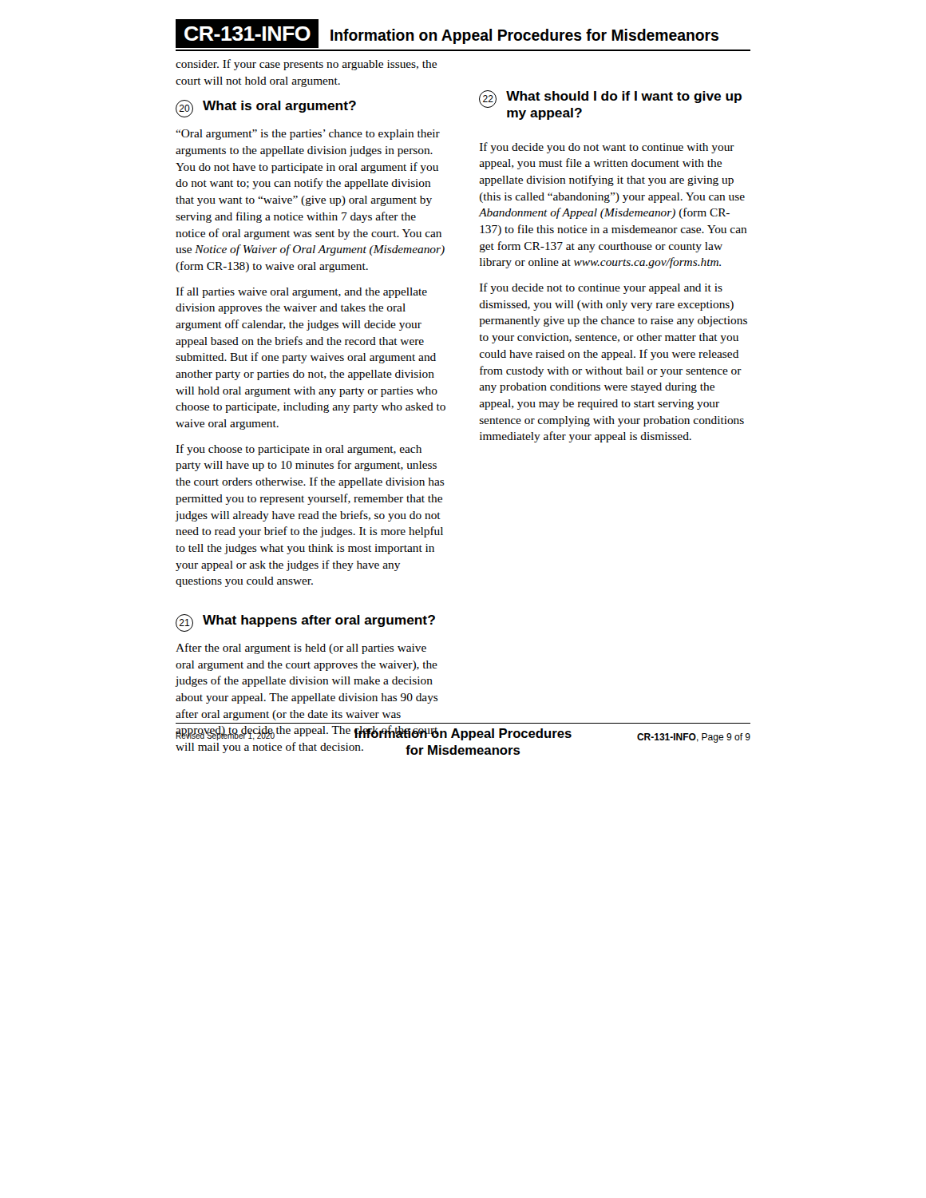CR-131-INFO
Information on Appeal Procedures for Misdemeanors
consider. If your case presents no arguable issues, the court will not hold oral argument.
20
What is oral argument?
“Oral argument” is the parties’ chance to explain their arguments to the appellate division judges in person. You do not have to participate in oral argument if you do not want to; you can notify the appellate division that you want to “waive” (give up) oral argument by serving and filing a notice within 7 days after the notice of oral argument was sent by the court. You can use Notice of Waiver of Oral Argument (Misdemeanor) (form CR-138) to waive oral argument.
If all parties waive oral argument, and the appellate division approves the waiver and takes the oral argument off calendar, the judges will decide your appeal based on the briefs and the record that were submitted. But if one party waives oral argument and another party or parties do not, the appellate division will hold oral argument with any party or parties who choose to participate, including any party who asked to waive oral argument.
If you choose to participate in oral argument, each party will have up to 10 minutes for argument, unless the court orders otherwise. If the appellate division has permitted you to represent yourself, remember that the judges will already have read the briefs, so you do not need to read your brief to the judges. It is more helpful to tell the judges what you think is most important in your appeal or ask the judges if they have any questions you could answer.
21
What happens after oral argument?
After the oral argument is held (or all parties waive oral argument and the court approves the waiver), the judges of the appellate division will make a decision about your appeal. The appellate division has 90 days after oral argument (or the date its waiver was approved) to decide the appeal. The clerk of the court will mail you a notice of that decision.
22
What should I do if I want to give up my appeal?
If you decide you do not want to continue with your appeal, you must file a written document with the appellate division notifying it that you are giving up (this is called “abandoning”) your appeal. You can use Abandonment of Appeal (Misdemeanor) (form CR-137) to file this notice in a misdemeanor case. You can get form CR-137 at any courthouse or county law library or online at www.courts.ca.gov/forms.htm.
If you decide not to continue your appeal and it is dismissed, you will (with only very rare exceptions) permanently give up the chance to raise any objections to your conviction, sentence, or other matter that you could have raised on the appeal. If you were released from custody with or without bail or your sentence or any probation conditions were stayed during the appeal, you may be required to start serving your sentence or complying with your probation conditions immediately after your appeal is dismissed.
Revised September 1, 2020
Information on Appeal Procedures
for Misdemeanors
CR-131-INFO, Page 9 of 9